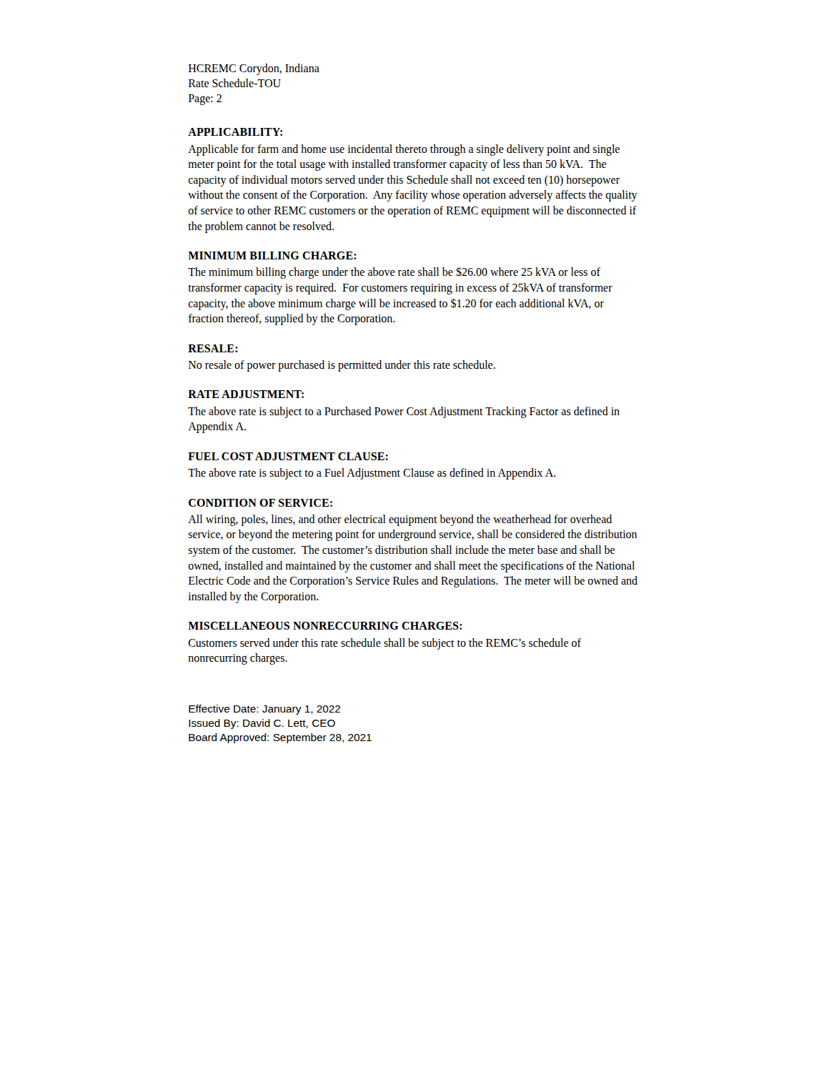HCREMC Corydon, Indiana
Rate Schedule-TOU
Page: 2
Applicability:
Applicable for farm and home use incidental thereto through a single delivery point and single meter point for the total usage with installed transformer capacity of less than 50 kVA. The capacity of individual motors served under this Schedule shall not exceed ten (10) horsepower without the consent of the Corporation. Any facility whose operation adversely affects the quality of service to other REMC customers or the operation of REMC equipment will be disconnected if the problem cannot be resolved.
Minimum Billing Charge:
The minimum billing charge under the above rate shall be $26.00 where 25 kVA or less of transformer capacity is required. For customers requiring in excess of 25kVA of transformer capacity, the above minimum charge will be increased to $1.20 for each additional kVA, or fraction thereof, supplied by the Corporation.
Resale:
No resale of power purchased is permitted under this rate schedule.
Rate Adjustment:
The above rate is subject to a Purchased Power Cost Adjustment Tracking Factor as defined in Appendix A.
Fuel Cost Adjustment Clause:
The above rate is subject to a Fuel Adjustment Clause as defined in Appendix A.
Condition of Service:
All wiring, poles, lines, and other electrical equipment beyond the weatherhead for overhead service, or beyond the metering point for underground service, shall be considered the distribution system of the customer. The customer’s distribution shall include the meter base and shall be owned, installed and maintained by the customer and shall meet the specifications of the National Electric Code and the Corporation’s Service Rules and Regulations. The meter will be owned and installed by the Corporation.
Miscellaneous Nonreccurring Charges:
Customers served under this rate schedule shall be subject to the REMC’s schedule of nonrecurring charges.
Effective Date: January 1, 2022
Issued By: David C. Lett, CEO
Board Approved: September 28, 2021